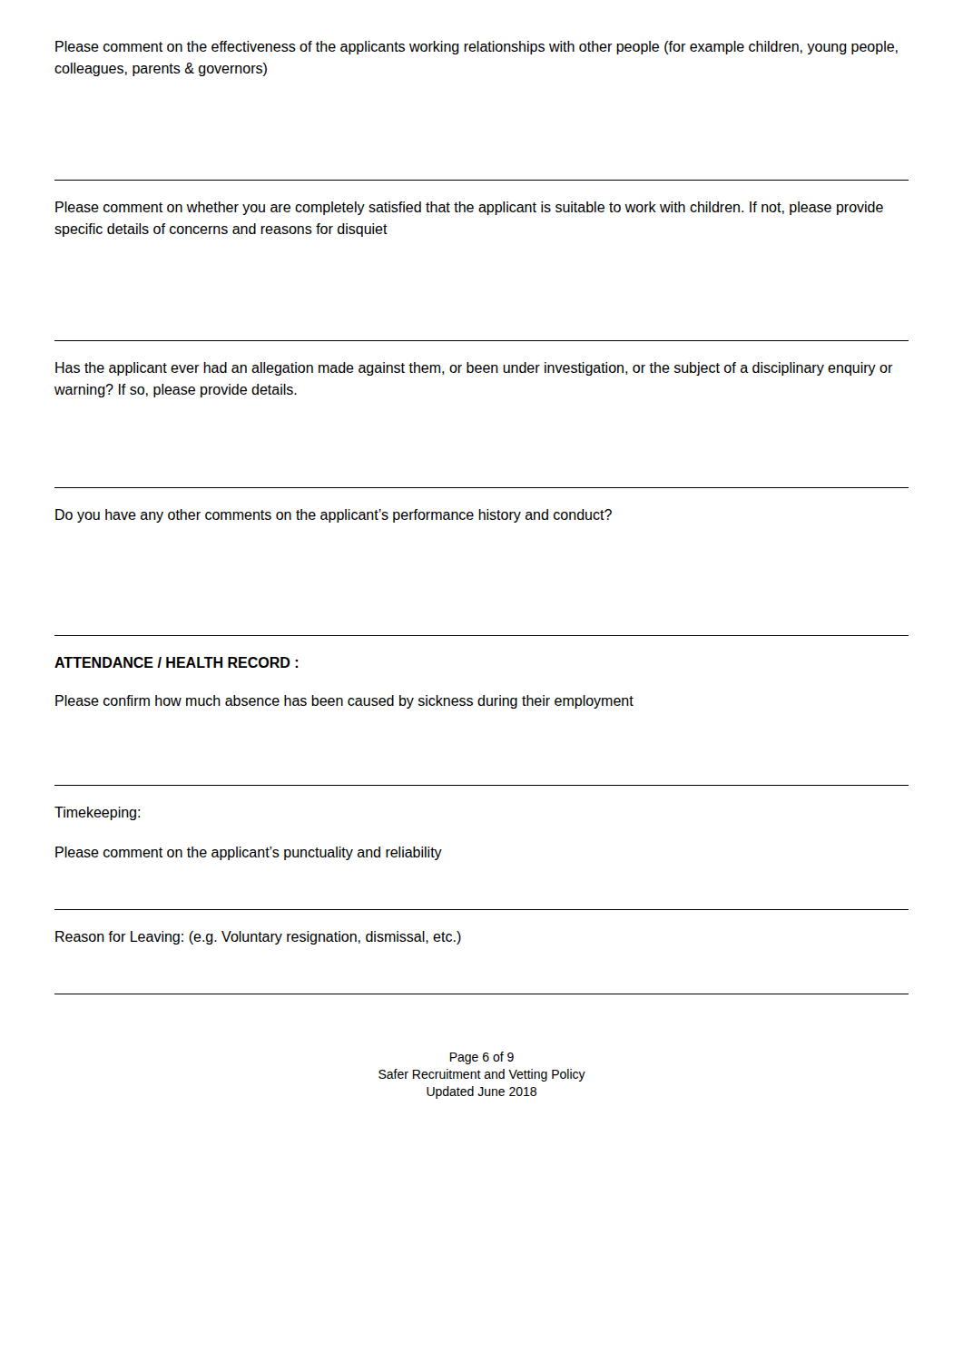Please comment on the effectiveness of the applicants working relationships with other people (for example children, young people, colleagues, parents & governors)
Please comment on whether you are completely satisfied that the applicant is suitable to work with children. If not, please provide specific details of concerns and reasons for disquiet
Has the applicant ever had an allegation made against them, or been under investigation, or the subject of a disciplinary enquiry or warning? If so, please provide details.
Do you have any other comments on the applicant’s performance history and conduct?
ATTENDANCE / HEALTH RECORD :
Please confirm how much absence has been caused by sickness during their employment
Timekeeping:
Please comment on the applicant’s punctuality and reliability
Reason for Leaving: (e.g. Voluntary resignation, dismissal, etc.)
Page 6 of 9
Safer Recruitment and Vetting Policy
Updated June 2018